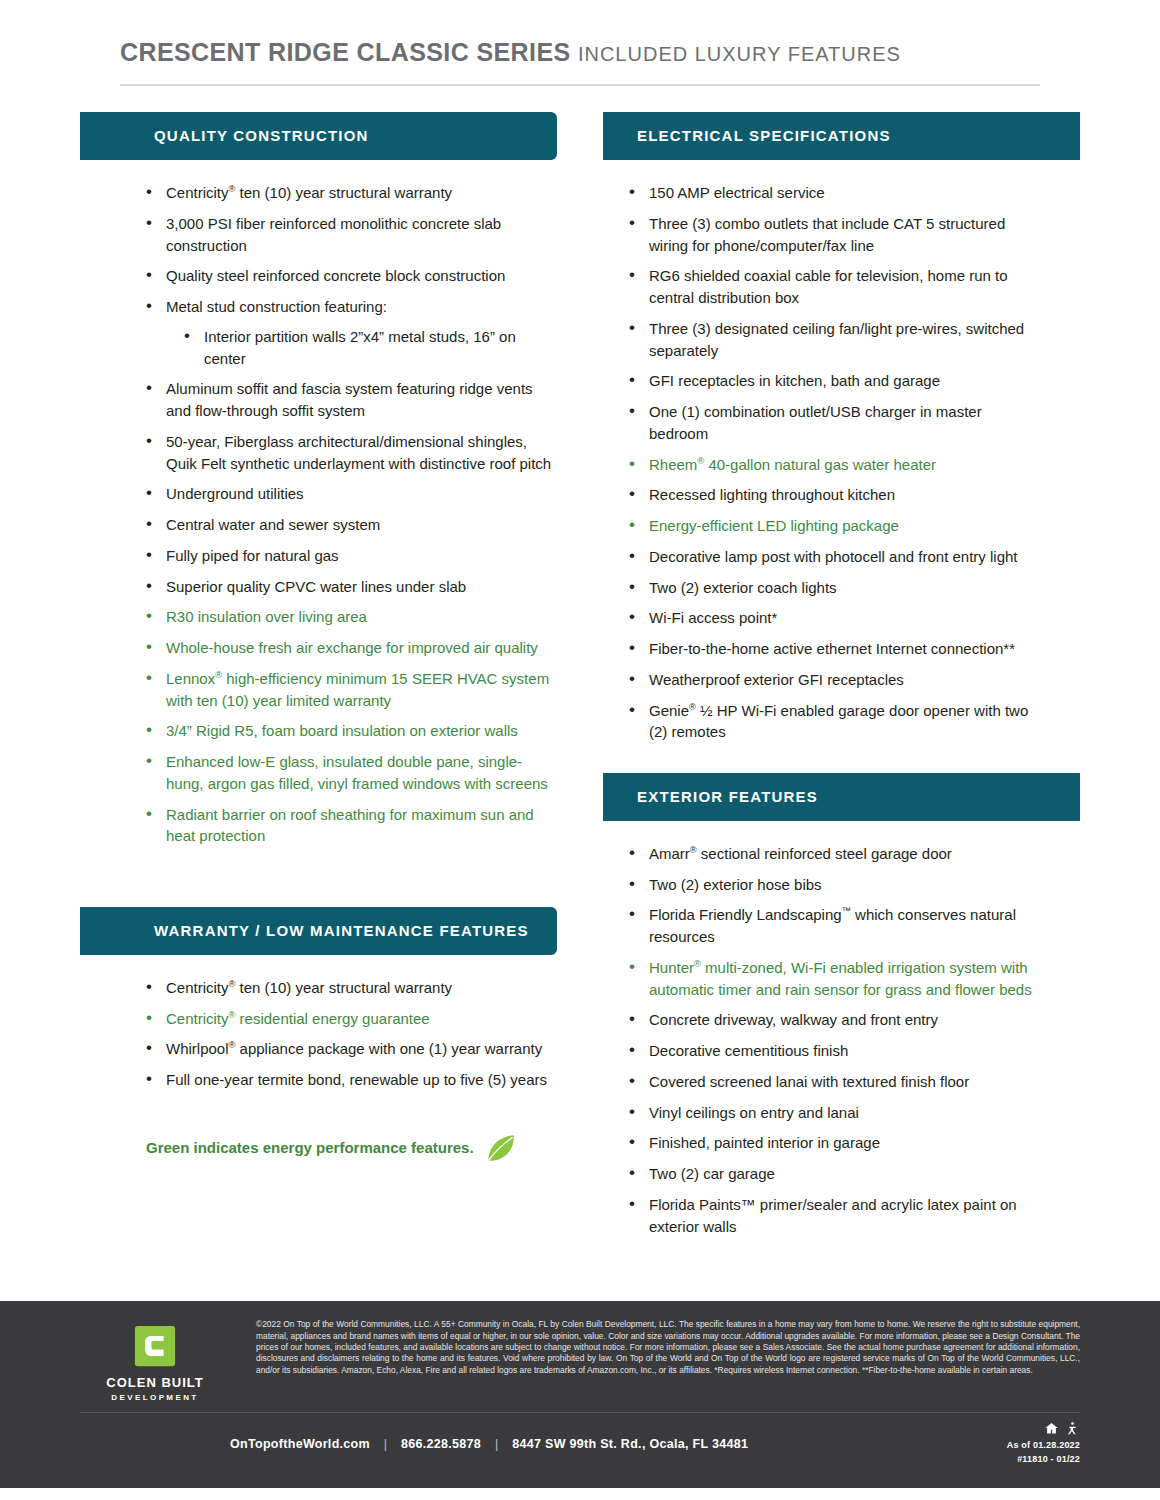Crescent Ridge Classic Series Included Luxury Features
Quality Construction
Centricity® ten (10) year structural warranty
3,000 PSI fiber reinforced monolithic concrete slab construction
Quality steel reinforced concrete block construction
Metal stud construction featuring:
Interior partition walls 2”x4” metal studs, 16” on center
Aluminum soffit and fascia system featuring ridge vents and flow-through soffit system
50-year, Fiberglass architectural/dimensional shingles, Quik Felt synthetic underlayment with distinctive roof pitch
Underground utilities
Central water and sewer system
Fully piped for natural gas
Superior quality CPVC water lines under slab
R30 insulation over living area
Whole-house fresh air exchange for improved air quality
Lennox® high-efficiency minimum 15 SEER HVAC system with ten (10) year limited warranty
3/4” Rigid R5, foam board insulation on exterior walls
Enhanced low-E glass, insulated double pane, single-hung, argon gas filled, vinyl framed windows with screens
Radiant barrier on roof sheathing for maximum sun and heat protection
Warranty / Low Maintenance Features
Centricity® ten (10) year structural warranty
Centricity® residential energy guarantee
Whirlpool® appliance package with one (1) year warranty
Full one-year termite bond, renewable up to five (5) years
Green indicates energy performance features.
Electrical Specifications
150 AMP electrical service
Three (3) combo outlets that include CAT 5 structured wiring for phone/computer/fax line
RG6 shielded coaxial cable for television, home run to central distribution box
Three (3) designated ceiling fan/light pre-wires, switched separately
GFI receptacles in kitchen, bath and garage
One (1) combination outlet/USB charger in master bedroom
Rheem® 40-gallon natural gas water heater
Recessed lighting throughout kitchen
Energy-efficient LED lighting package
Decorative lamp post with photocell and front entry light
Two (2) exterior coach lights
Wi-Fi access point*
Fiber-to-the-home active ethernet Internet connection**
Weatherproof exterior GFI receptacles
Genie® ½ HP Wi-Fi enabled garage door opener with two (2) remotes
Exterior Features
Amarr® sectional reinforced steel garage door
Two (2) exterior hose bibs
Florida Friendly Landscaping™ which conserves natural resources
Hunter® multi-zoned, Wi-Fi enabled irrigation system with automatic timer and rain sensor for grass and flower beds
Concrete driveway, walkway and front entry
Decorative cementitious finish
Covered screened lanai with textured finish floor
Vinyl ceilings on entry and lanai
Finished, painted interior in garage
Two (2) car garage
Florida Paints™ primer/sealer and acrylic latex paint on exterior walls
COLEN BUILT DEVELOPMENT
©2022 On Top of the World Communities, LLC. A 55+ Community in Ocala, FL by Colen Built Development, LLC. The specific features in a home may vary from home to home. We reserve the right to substitute equipment, material, appliances and brand names with items of equal or higher, in our sole opinion, value. Color and size variations may occur. Additional upgrades available. For more information, please see a Design Consultant. The prices of our homes, included features, and available locations are subject to change without notice. For more information, please see a Sales Associate. See the actual home purchase agreement for additional information, disclosures and disclaimers relating to the home and its features. Void where prohibited by law. On Top of the World and On Top of the World logo are registered service marks of On Top of the World Communities, LLC., and/or its subsidiaries. Amazon, Echo, Alexa, Fire and all related logos are trademarks of Amazon.com, Inc., or its affiliates. *Requires wireless Internet connection. **Fiber-to-the-home available in certain areas.
OnTopoftheWorld.com | 866.228.5878 | 8447 SW 99th St. Rd., Ocala, FL 34481
As of 01.28.2022
#11810 - 01/22